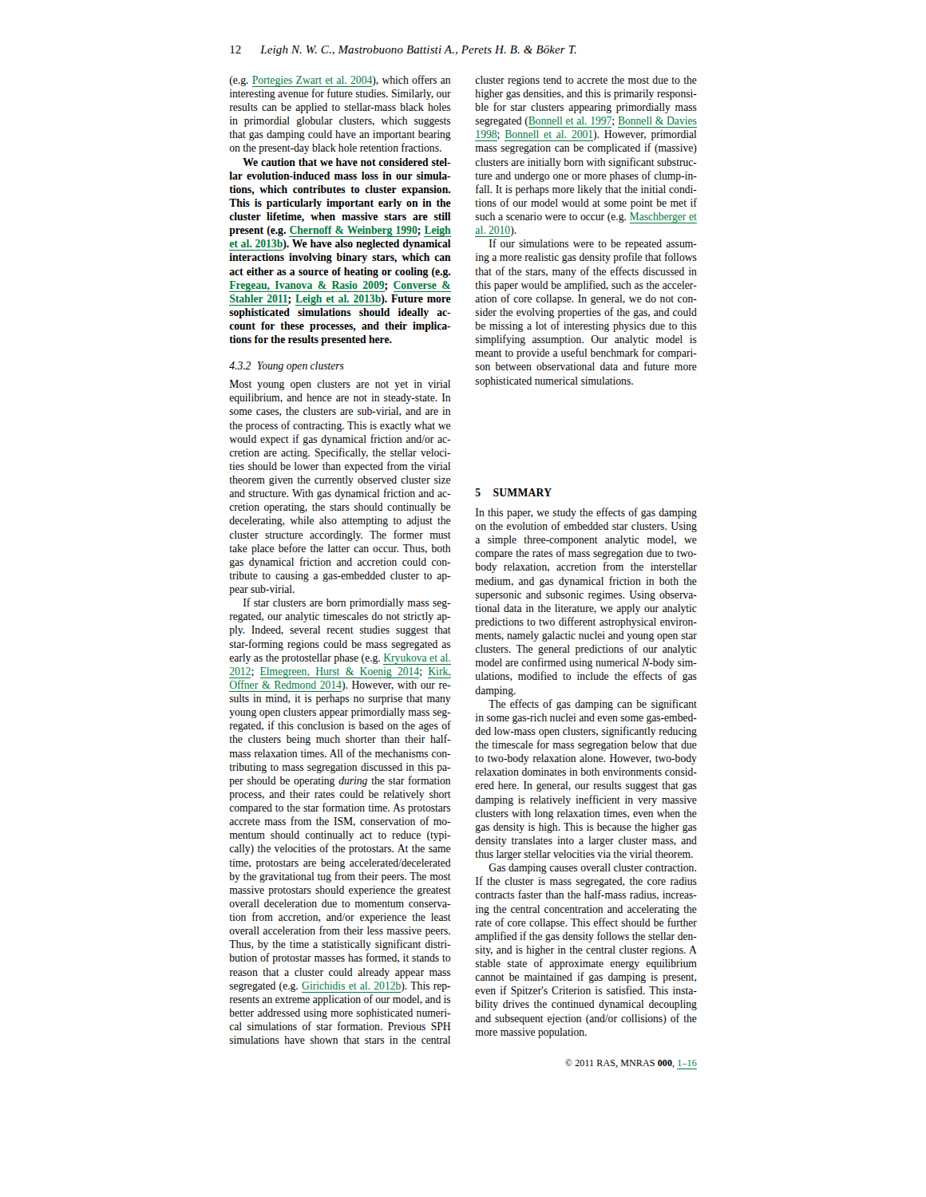12 Leigh N. W. C., Mastrobuono Battisti A., Perets H. B. & Böker T.
(e.g. Portegies Zwart et al. 2004), which offers an interesting avenue for future studies. Similarly, our results can be applied to stellar-mass black holes in primordial globular clusters, which suggests that gas damping could have an important bearing on the present-day black hole retention fractions.
We caution that we have not considered stellar evolution-induced mass loss in our simulations, which contributes to cluster expansion. This is particularly important early on in the cluster lifetime, when massive stars are still present (e.g. Chernoff & Weinberg 1990; Leigh et al. 2013b). We have also neglected dynamical interactions involving binary stars, which can act either as a source of heating or cooling (e.g. Fregeau, Ivanova & Rasio 2009; Converse & Stahler 2011; Leigh et al. 2013b). Future more sophisticated simulations should ideally account for these processes, and their implications for the results presented here.
4.3.2 Young open clusters
Most young open clusters are not yet in virial equilibrium, and hence are not in steady-state. In some cases, the clusters are sub-virial, and are in the process of contracting. This is exactly what we would expect if gas dynamical friction and/or accretion are acting. Specifically, the stellar velocities should be lower than expected from the virial theorem given the currently observed cluster size and structure. With gas dynamical friction and accretion operating, the stars should continually be decelerating, while also attempting to adjust the cluster structure accordingly. The former must take place before the latter can occur. Thus, both gas dynamical friction and accretion could contribute to causing a gas-embedded cluster to appear sub-virial.
If star clusters are born primordially mass segregated, our analytic timescales do not strictly apply. Indeed, several recent studies suggest that star-forming regions could be mass segregated as early as the protostellar phase (e.g. Kryukova et al. 2012; Elmegreen, Hurst & Koenig 2014; Kirk, Offner & Redmond 2014). However, with our results in mind, it is perhaps no surprise that many young open clusters appear primordially mass segregated, if this conclusion is based on the ages of the clusters being much shorter than their half-mass relaxation times. All of the mechanisms contributing to mass segregation discussed in this paper should be operating during the star formation process, and their rates could be relatively short compared to the star formation time. As protostars accrete mass from the ISM, conservation of momentum should continually act to reduce (typically) the velocities of the protostars. At the same time, protostars are being accelerated/decelerated by the gravitational tug from their peers. The most massive protostars should experience the greatest overall deceleration due to momentum conservation from accretion, and/or experience the least overall acceleration from their less massive peers. Thus, by the time a statistically significant distribution of protostar masses has formed, it stands to reason that a cluster could already appear mass segregated (e.g. Girichidis et al. 2012b). This represents an extreme application of our model, and is better addressed using more sophisticated numerical simulations of star formation. Previous SPH simulations have shown that stars in the central cluster regions tend to accrete the most due to the higher gas densities, and this is primarily responsible for star clusters appearing primordially mass segregated (Bonnell et al. 1997; Bonnell & Davies 1998; Bonnell et al. 2001). However, primordial mass segregation can be complicated if (massive) clusters are initially born with significant substructure and undergo one or more phases of clump-infall. It is perhaps more likely that the initial conditions of our model would at some point be met if such a scenario were to occur (e.g. Maschberger et al. 2010).
If our simulations were to be repeated assuming a more realistic gas density profile that follows that of the stars, many of the effects discussed in this paper would be amplified, such as the acceleration of core collapse. In general, we do not consider the evolving properties of the gas, and could be missing a lot of interesting physics due to this simplifying assumption. Our analytic model is meant to provide a useful benchmark for comparison between observational data and future more sophisticated numerical simulations.
5 SUMMARY
In this paper, we study the effects of gas damping on the evolution of embedded star clusters. Using a simple three-component analytic model, we compare the rates of mass segregation due to two-body relaxation, accretion from the interstellar medium, and gas dynamical friction in both the supersonic and subsonic regimes. Using observational data in the literature, we apply our analytic predictions to two different astrophysical environments, namely galactic nuclei and young open star clusters. The general predictions of our analytic model are confirmed using numerical N-body simulations, modified to include the effects of gas damping.
The effects of gas damping can be significant in some gas-rich nuclei and even some gas-embedded low-mass open clusters, significantly reducing the timescale for mass segregation below that due to two-body relaxation alone. However, two-body relaxation dominates in both environments considered here. In general, our results suggest that gas damping is relatively inefficient in very massive clusters with long relaxation times, even when the gas density is high. This is because the higher gas density translates into a larger cluster mass, and thus larger stellar velocities via the virial theorem.
Gas damping causes overall cluster contraction. If the cluster is mass segregated, the core radius contracts faster than the half-mass radius, increasing the central concentration and accelerating the rate of core collapse. This effect should be further amplified if the gas density follows the stellar density, and is higher in the central cluster regions. A stable state of approximate energy equilibrium cannot be maintained if gas damping is present, even if Spitzer's Criterion is satisfied. This instability drives the continued dynamical decoupling and subsequent ejection (and/or collisions) of the more massive population.
© 2011 RAS, MNRAS 000, 1–16